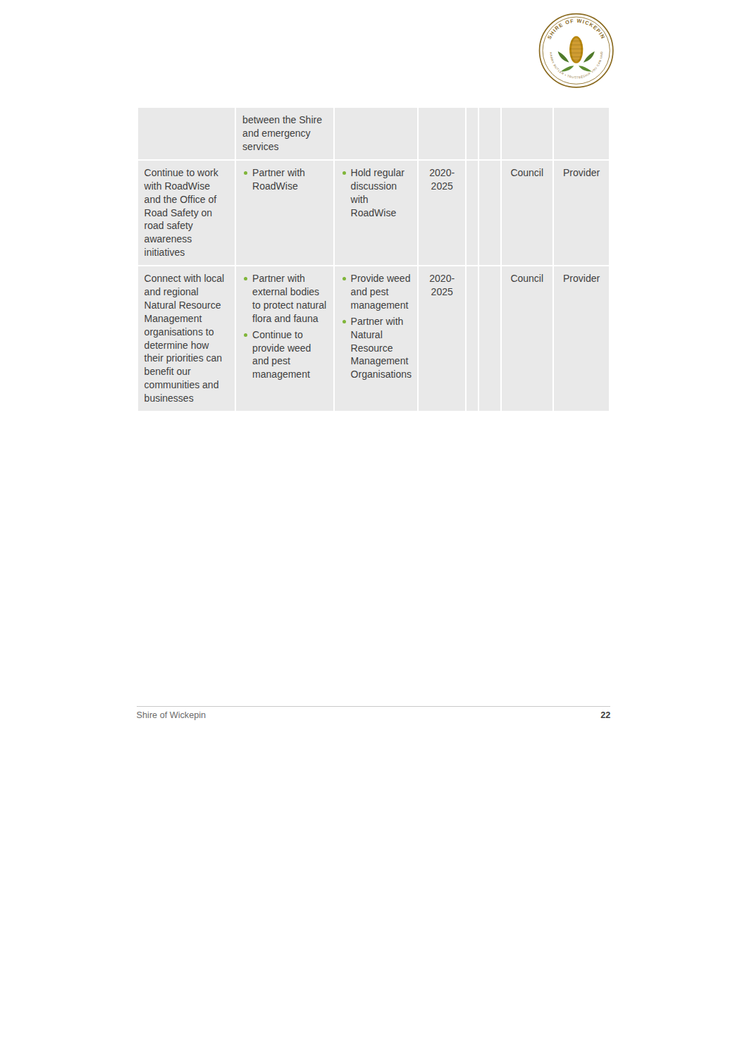SHIRE OF WICKEPIN HOME OF HARRY BUTLER • TRUSTEESHIP YOU CAN UNDERSTAND
| | between the Shire and emergency services | | | | | | |
| Continue to work with RoadWise and the Office of Road Safety on road safety awareness initiatives | Partner with RoadWise | Hold regular discussion with RoadWise | 2020-2025 | | | Council | Provider |
| Connect with local and regional Natural Resource Management organisations to determine how their priorities can benefit our communities and businesses | Partner with external bodies to protect natural flora and fauna Continue to provide weed and pest management | Provide weed and pest management Partner with Natural Resource Management Organisations | 2020-2025 | | | Council | Provider |
Shire of Wickepin 22